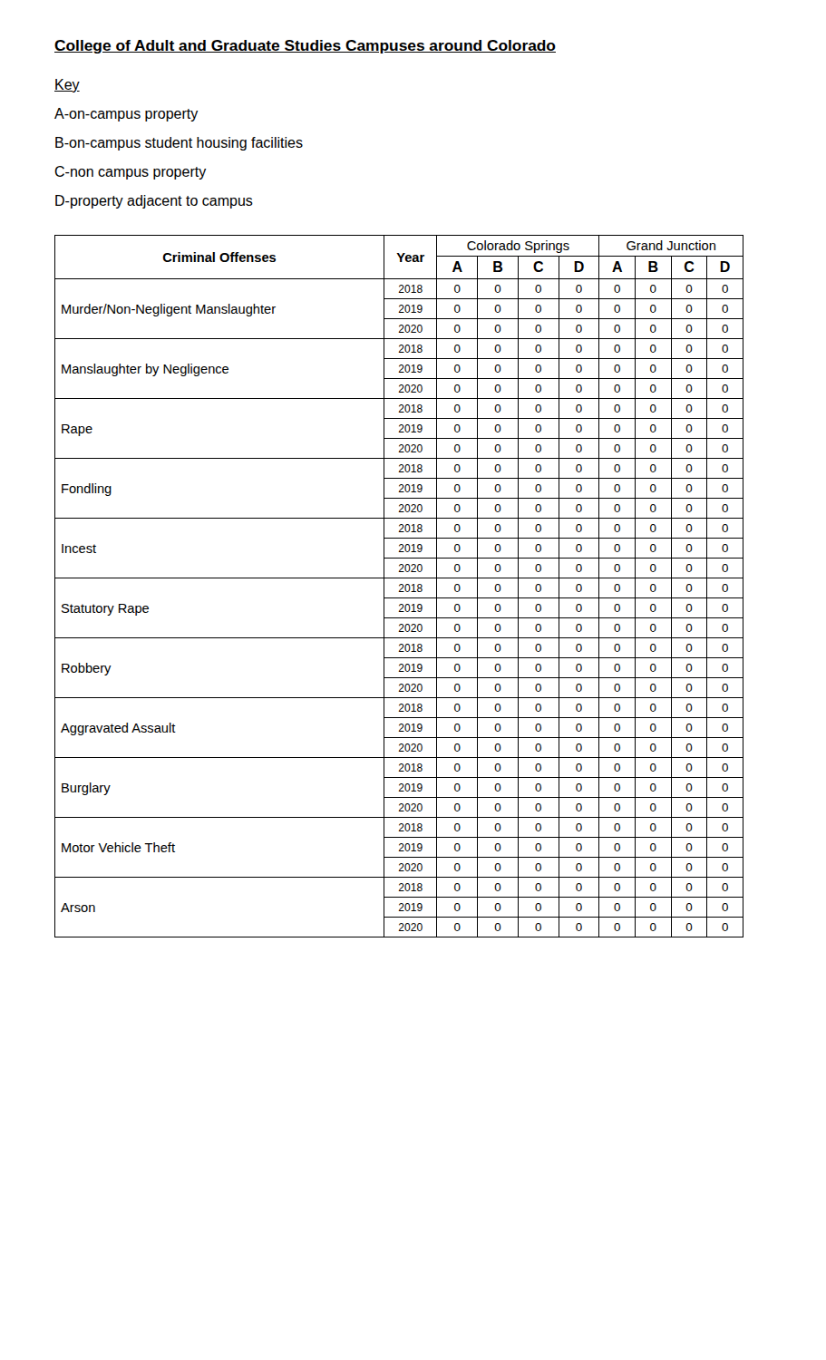College of Adult and Graduate Studies Campuses around Colorado
Key
A-on-campus property
B-on-campus student housing facilities
C-non campus property
D-property adjacent to campus
| Criminal Offenses | Year | Colorado Springs | Grand Junction |
| --- | --- | --- | --- |
| A | B | C | D | A | B | C | D |
| Murder/Non-Negligent Manslaughter | 2018 | 0 | 0 | 0 | 0 | 0 | 0 | 0 | 0 |
| 2019 | 0 | 0 | 0 | 0 | 0 | 0 | 0 | 0 |
| 2020 | 0 | 0 | 0 | 0 | 0 | 0 | 0 | 0 |
| Manslaughter by Negligence | 2018 | 0 | 0 | 0 | 0 | 0 | 0 | 0 | 0 |
| 2019 | 0 | 0 | 0 | 0 | 0 | 0 | 0 | 0 |
| 2020 | 0 | 0 | 0 | 0 | 0 | 0 | 0 | 0 |
| Rape | 2018 | 0 | 0 | 0 | 0 | 0 | 0 | 0 | 0 |
| 2019 | 0 | 0 | 0 | 0 | 0 | 0 | 0 | 0 |
| 2020 | 0 | 0 | 0 | 0 | 0 | 0 | 0 | 0 |
| Fondling | 2018 | 0 | 0 | 0 | 0 | 0 | 0 | 0 | 0 |
| 2019 | 0 | 0 | 0 | 0 | 0 | 0 | 0 | 0 |
| 2020 | 0 | 0 | 0 | 0 | 0 | 0 | 0 | 0 |
| Incest | 2018 | 0 | 0 | 0 | 0 | 0 | 0 | 0 | 0 |
| 2019 | 0 | 0 | 0 | 0 | 0 | 0 | 0 | 0 |
| 2020 | 0 | 0 | 0 | 0 | 0 | 0 | 0 | 0 |
| Statutory Rape | 2018 | 0 | 0 | 0 | 0 | 0 | 0 | 0 | 0 |
| 2019 | 0 | 0 | 0 | 0 | 0 | 0 | 0 | 0 |
| 2020 | 0 | 0 | 0 | 0 | 0 | 0 | 0 | 0 |
| Robbery | 2018 | 0 | 0 | 0 | 0 | 0 | 0 | 0 | 0 |
| 2019 | 0 | 0 | 0 | 0 | 0 | 0 | 0 | 0 |
| 2020 | 0 | 0 | 0 | 0 | 0 | 0 | 0 | 0 |
| Aggravated Assault | 2018 | 0 | 0 | 0 | 0 | 0 | 0 | 0 | 0 |
| 2019 | 0 | 0 | 0 | 0 | 0 | 0 | 0 | 0 |
| 2020 | 0 | 0 | 0 | 0 | 0 | 0 | 0 | 0 |
| Burglary | 2018 | 0 | 0 | 0 | 0 | 0 | 0 | 0 | 0 |
| 2019 | 0 | 0 | 0 | 0 | 0 | 0 | 0 | 0 |
| 2020 | 0 | 0 | 0 | 0 | 0 | 0 | 0 | 0 |
| Motor Vehicle Theft | 2018 | 0 | 0 | 0 | 0 | 0 | 0 | 0 | 0 |
| 2019 | 0 | 0 | 0 | 0 | 0 | 0 | 0 | 0 |
| 2020 | 0 | 0 | 0 | 0 | 0 | 0 | 0 | 0 |
| Arson | 2018 | 0 | 0 | 0 | 0 | 0 | 0 | 0 | 0 |
| 2019 | 0 | 0 | 0 | 0 | 0 | 0 | 0 | 0 |
| 2020 | 0 | 0 | 0 | 0 | 0 | 0 | 0 | 0 |